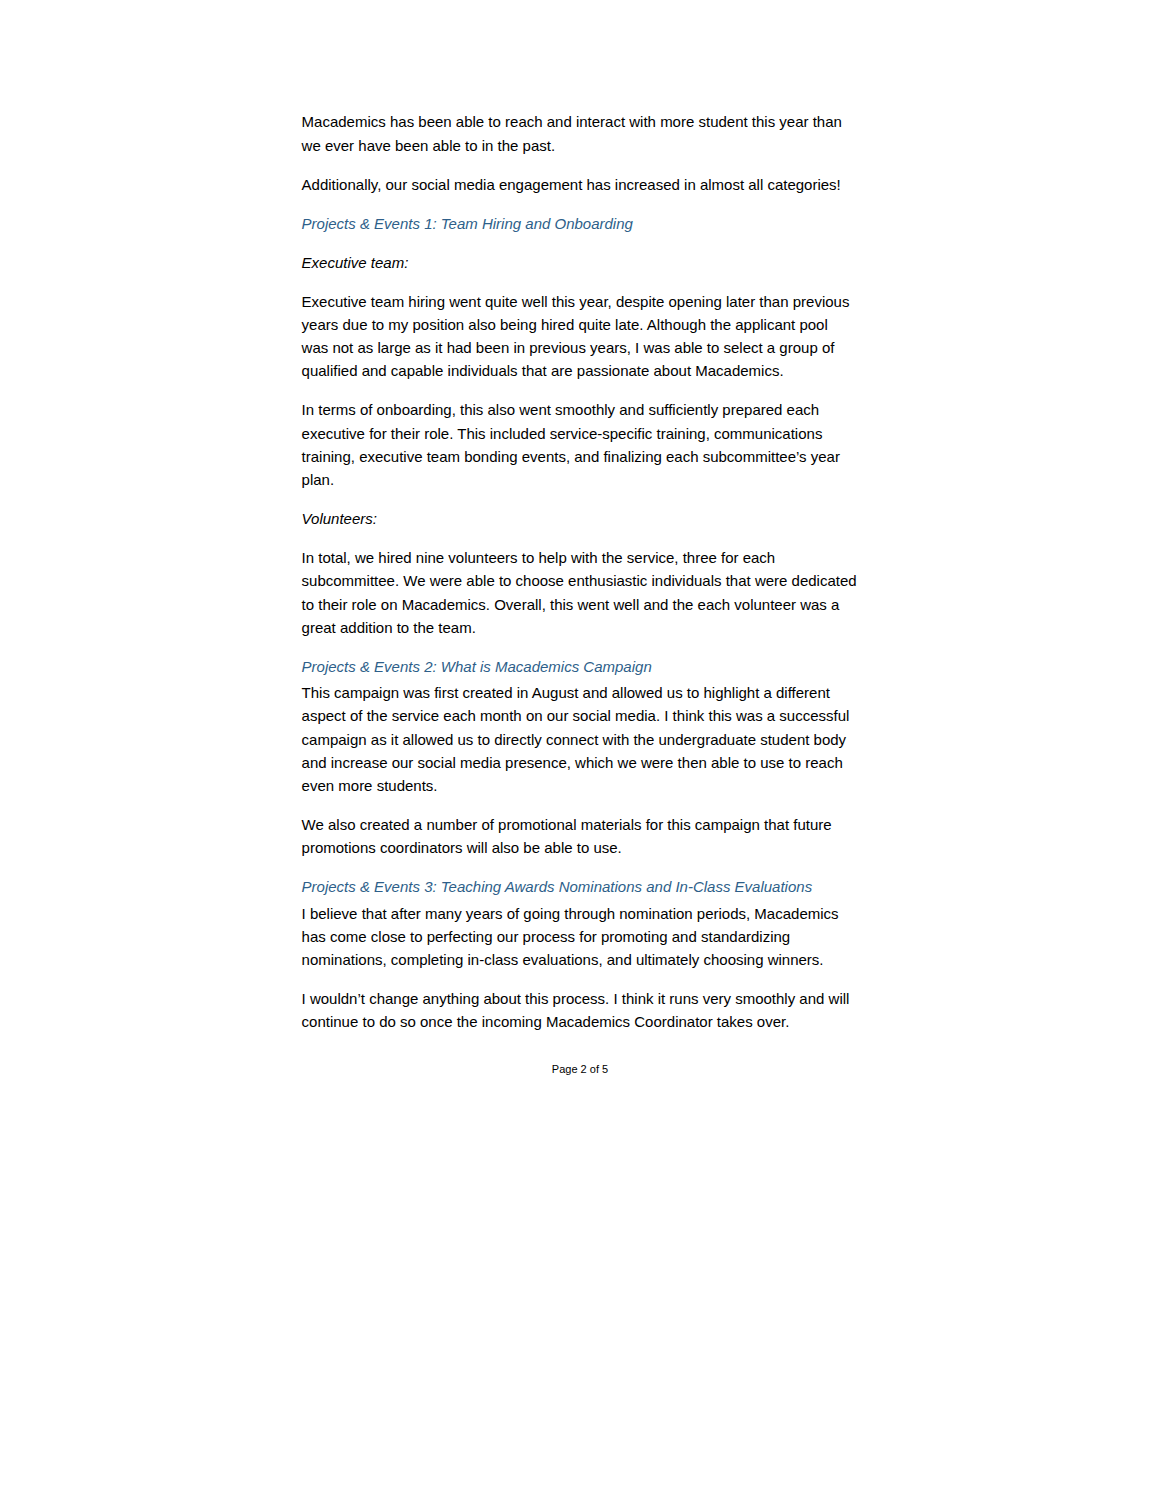Macademics has been able to reach and interact with more student this year than we ever have been able to in the past.
Additionally, our social media engagement has increased in almost all categories!
Projects & Events 1: Team Hiring and Onboarding
Executive team:
Executive team hiring went quite well this year, despite opening later than previous years due to my position also being hired quite late. Although the applicant pool was not as large as it had been in previous years, I was able to select a group of qualified and capable individuals that are passionate about Macademics.
In terms of onboarding, this also went smoothly and sufficiently prepared each executive for their role. This included service-specific training, communications training, executive team bonding events, and finalizing each subcommittee’s year plan.
Volunteers:
In total, we hired nine volunteers to help with the service, three for each subcommittee. We were able to choose enthusiastic individuals that were dedicated to their role on Macademics. Overall, this went well and the each volunteer was a great addition to the team.
Projects & Events 2: What is Macademics Campaign
This campaign was first created in August and allowed us to highlight a different aspect of the service each month on our social media. I think this was a successful campaign as it allowed us to directly connect with the undergraduate student body and increase our social media presence, which we were then able to use to reach even more students.
We also created a number of promotional materials for this campaign that future promotions coordinators will also be able to use.
Projects & Events 3: Teaching Awards Nominations and In-Class Evaluations
I believe that after many years of going through nomination periods, Macademics has come close to perfecting our process for promoting and standardizing nominations, completing in-class evaluations, and ultimately choosing winners.
I wouldn’t change anything about this process. I think it runs very smoothly and will continue to do so once the incoming Macademics Coordinator takes over.
Page 2 of 5